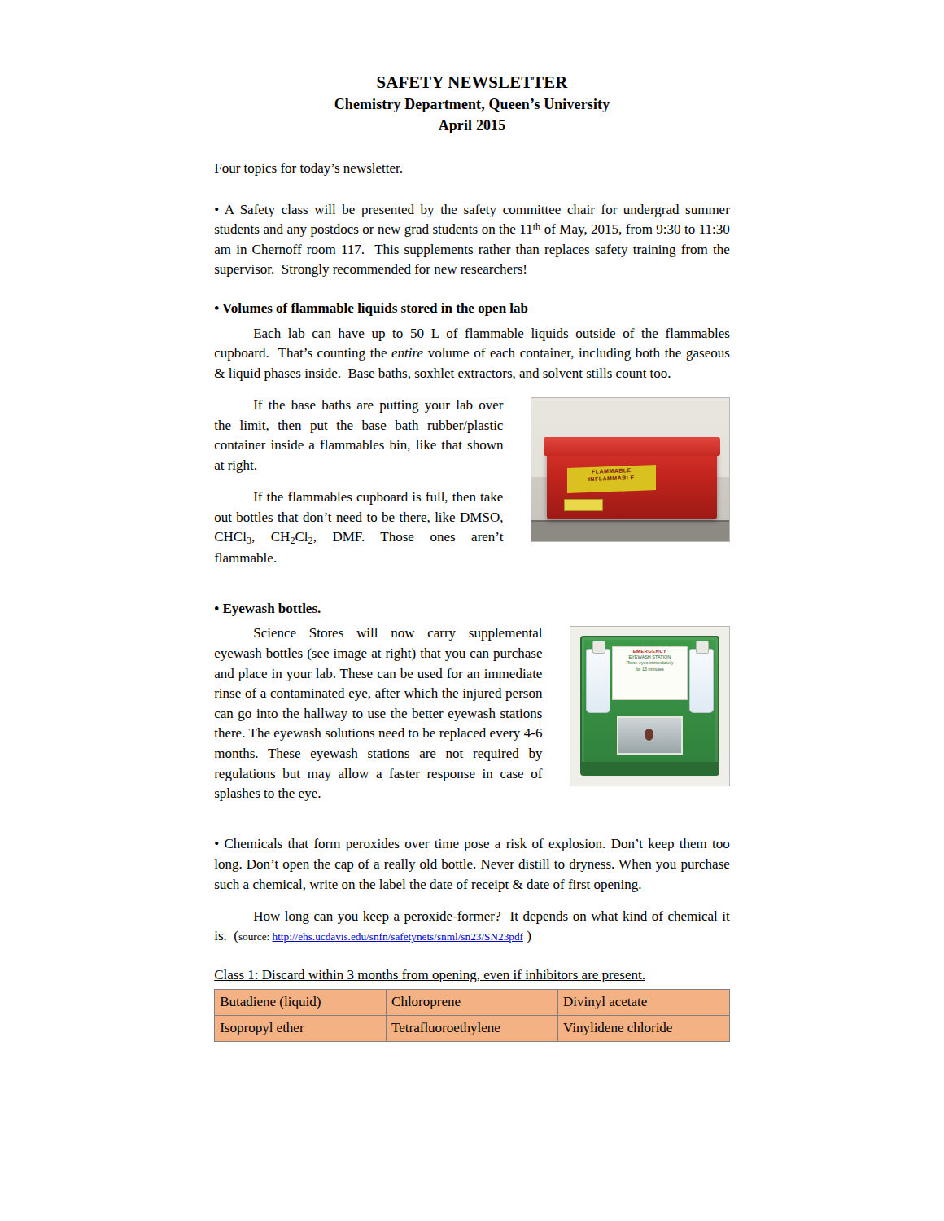SAFETY NEWSLETTER
Chemistry Department, Queen’s University
April 2015
Four topics for today’s newsletter.
• A Safety class will be presented by the safety committee chair for undergrad summer students and any postdocs or new grad students on the 11th of May, 2015, from 9:30 to 11:30 am in Chernoff room 117. This supplements rather than replaces safety training from the supervisor. Strongly recommended for new researchers!
• Volumes of flammable liquids stored in the open lab
Each lab can have up to 50 L of flammable liquids outside of the flammables cupboard. That’s counting the entire volume of each container, including both the gaseous & liquid phases inside. Base baths, soxhlet extractors, and solvent stills count too.
FLAMMABLE
INFLAMMABLE
If the base baths are putting your lab over the limit, then put the base bath rubber/plastic container inside a flammables bin, like that shown at right.
If the flammables cupboard is full, then take out bottles that don’t need to be there, like DMSO, CHCl3, CH2Cl2, DMF. Those ones aren’t flammable.
• Eyewash bottles.
EMERGENCYEYEWASH STATION
Rinse eyes immediately
for 15 minutes
Science Stores will now carry supplemental eyewash bottles (see image at right) that you can purchase and place in your lab. These can be used for an immediate rinse of a contaminated eye, after which the injured person can go into the hallway to use the better eyewash stations there. The eyewash solutions need to be replaced every 4-6 months. These eyewash stations are not required by regulations but may allow a faster response in case of splashes to the eye.
• Chemicals that form peroxides over time pose a risk of explosion. Don’t keep them too long. Don’t open the cap of a really old bottle. Never distill to dryness. When you purchase such a chemical, write on the label the date of receipt & date of first opening.
How long can you keep a peroxide-former? It depends on what kind of chemical it is. (source: http://ehs.ucdavis.edu/snfn/safetynets/snml/sn23/SN23pdf )
Class 1: Discard within 3 months from opening, even if inhibitors are present.
| Butadiene (liquid) | Chloroprene | Divinyl acetate |
| Isopropyl ether | Tetrafluoroethylene | Vinylidene chloride |